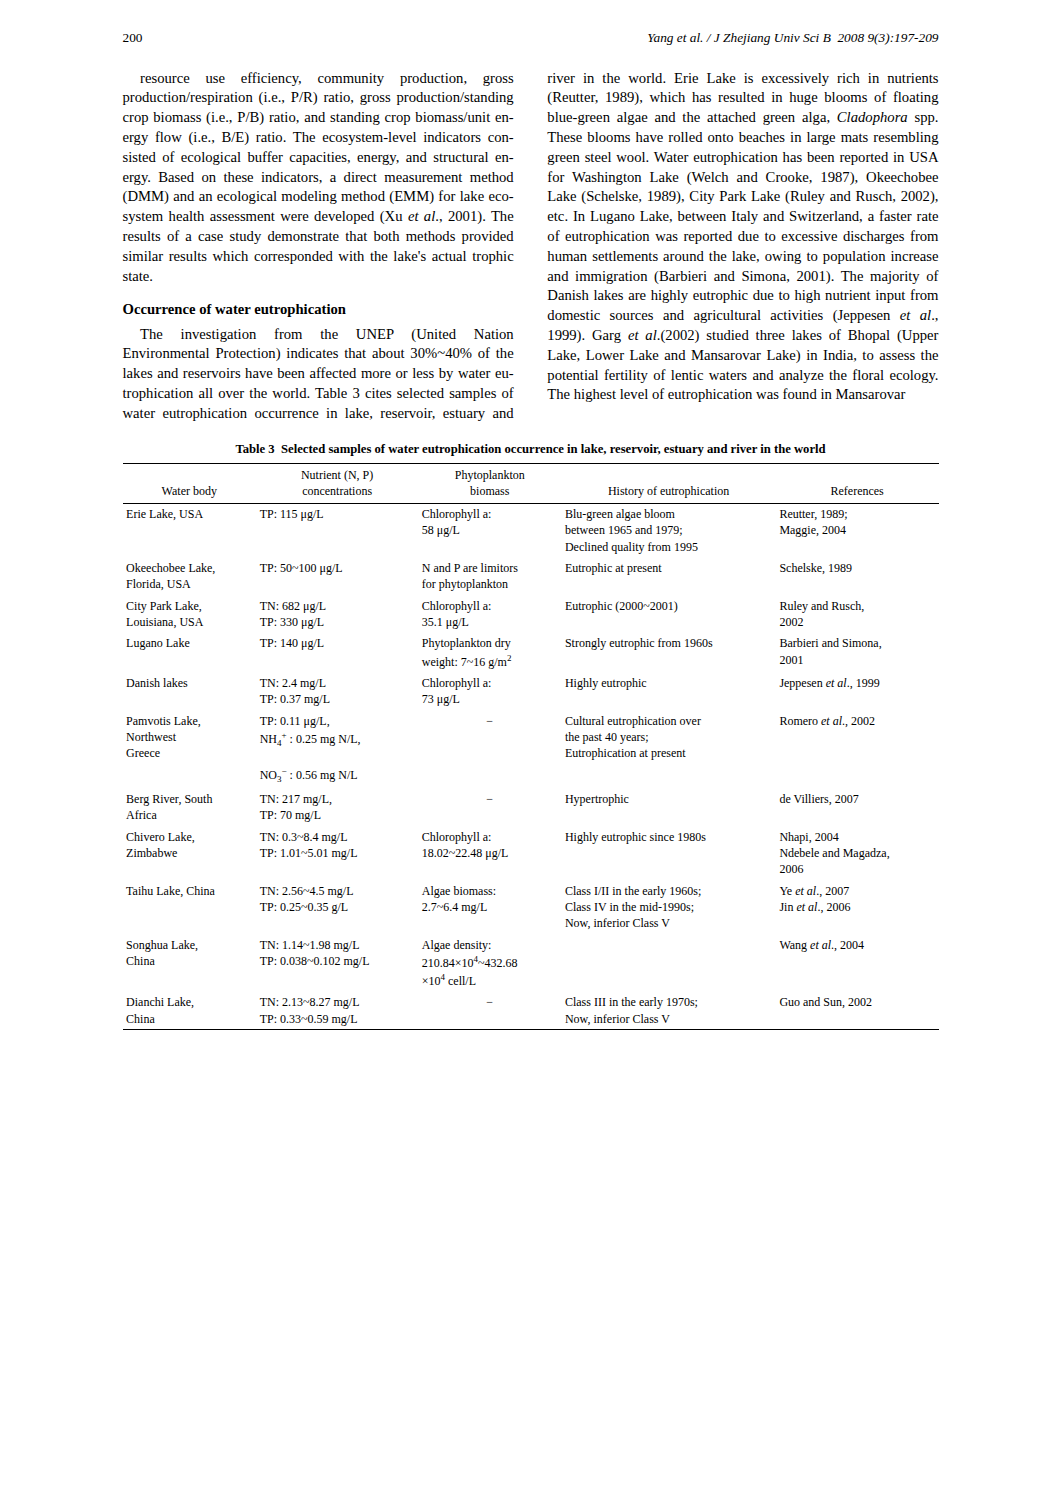200 Yang et al. / J Zhejiang Univ Sci B 2008 9(3):197-209
resource use efficiency, community production, gross production/respiration (i.e., P/R) ratio, gross production/standing crop biomass (i.e., P/B) ratio, and standing crop biomass/unit energy flow (i.e., B/E) ratio. The ecosystem-level indicators consisted of ecological buffer capacities, energy, and structural energy. Based on these indicators, a direct measurement method (DMM) and an ecological modeling method (EMM) for lake ecosystem health assessment were developed (Xu et al., 2001). The results of a case study demonstrate that both methods provided similar results which corresponded with the lake's actual trophic state.
Occurrence of water eutrophication
The investigation from the UNEP (United Nation Environmental Protection) indicates that about 30%~40% of the lakes and reservoirs have been affected more or less by water eutrophication all over the world. Table 3 cites selected samples of water eutrophication occurrence in lake, reservoir, estuary and river in the world. Erie Lake is excessively rich in nutrients (Reutter, 1989), which has resulted in huge blooms of floating blue-green algae and the attached green alga, Cladophora spp. These blooms have rolled onto beaches in large mats resembling green steel wool. Water eutrophication has been reported in USA for Washington Lake (Welch and Crooke, 1987), Okeechobee Lake (Schelske, 1989), City Park Lake (Ruley and Rusch, 2002), etc. In Lugano Lake, between Italy and Switzerland, a faster rate of eutrophication was reported due to excessive discharges from human settlements around the lake, owing to population increase and immigration (Barbieri and Simona, 2001). The majority of Danish lakes are highly eutrophic due to high nutrient input from domestic sources and agricultural activities (Jeppesen et al., 1999). Garg et al.(2002) studied three lakes of Bhopal (Upper Lake, Lower Lake and Mansarovar Lake) in India, to assess the potential fertility of lentic waters and analyze the floral ecology. The highest level of eutrophication was found in Mansarovar
Table 3 Selected samples of water eutrophication occurrence in lake, reservoir, estuary and river in the world
| Water body | Nutrient (N, P) concentrations | Phytoplankton biomass | History of eutrophication | References |
| --- | --- | --- | --- | --- |
| Erie Lake, USA | TP: 115 μg/L | Chlorophyll a: 58 μg/L | Blu-green algae bloom between 1965 and 1979; Declined quality from 1995 | Reutter, 1989; Maggie, 2004 |
| Okeechobee Lake, Florida, USA | TP: 50~100 μg/L | N and P are limitors for phytoplankton | Eutrophic at present | Schelske, 1989 |
| City Park Lake, Louisiana, USA | TN: 682 μg/L TP: 330 μg/L | Chlorophyll a: 35.1 μg/L | Eutrophic (2000~2001) | Ruley and Rusch, 2002 |
| Lugano Lake | TP: 140 μg/L | Phytoplankton dry weight: 7~16 g/m 2 | Strongly eutrophic from 1960s | Barbieri and Simona, 2001 |
| Danish lakes | TN: 2.4 mg/L TP: 0.37 mg/L | Chlorophyll a: 73 μg/L | Highly eutrophic | Jeppesen et al ., 1999 |
| Pamvotis Lake, Northwest Greece | TP: 0.11 μg/L, NH 4 + : 0.25 mg N/L, NO 3 − : 0.56 mg N/L | − | Cultural eutrophication over the past 40 years; Eutrophication at present | Romero et al ., 2002 |
| Berg River, South Africa | TN: 217 mg/L, TP: 70 mg/L | − | Hypertrophic | de Villiers, 2007 |
| Chivero Lake, Zimbabwe | TN: 0.3~8.4 mg/L TP: 1.01~5.01 mg/L | Chlorophyll a: 18.02~22.48 μg/L | Highly eutrophic since 1980s | Nhapi, 2004 Ndebele and Magadza, 2006 |
| Taihu Lake, China | TN: 2.56~4.5 mg/L TP: 0.25~0.35 g/L | Algae biomass: 2.7~6.4 mg/L | Class I/II in the early 1960s; Class IV in the mid-1990s; Now, inferior Class V | Ye et al ., 2007 Jin et al ., 2006 |
| Songhua Lake, China | TN: 1.14~1.98 mg/L TP: 0.038~0.102 mg/L | Algae density: 210.84×10 4 ~432.68 ×10 4 cell/L | | Wang et al ., 2004 |
| Dianchi Lake, China | TN: 2.13~8.27 mg/L TP: 0.33~0.59 mg/L | − | Class III in the early 1970s; Now, inferior Class V | Guo and Sun, 2002 |